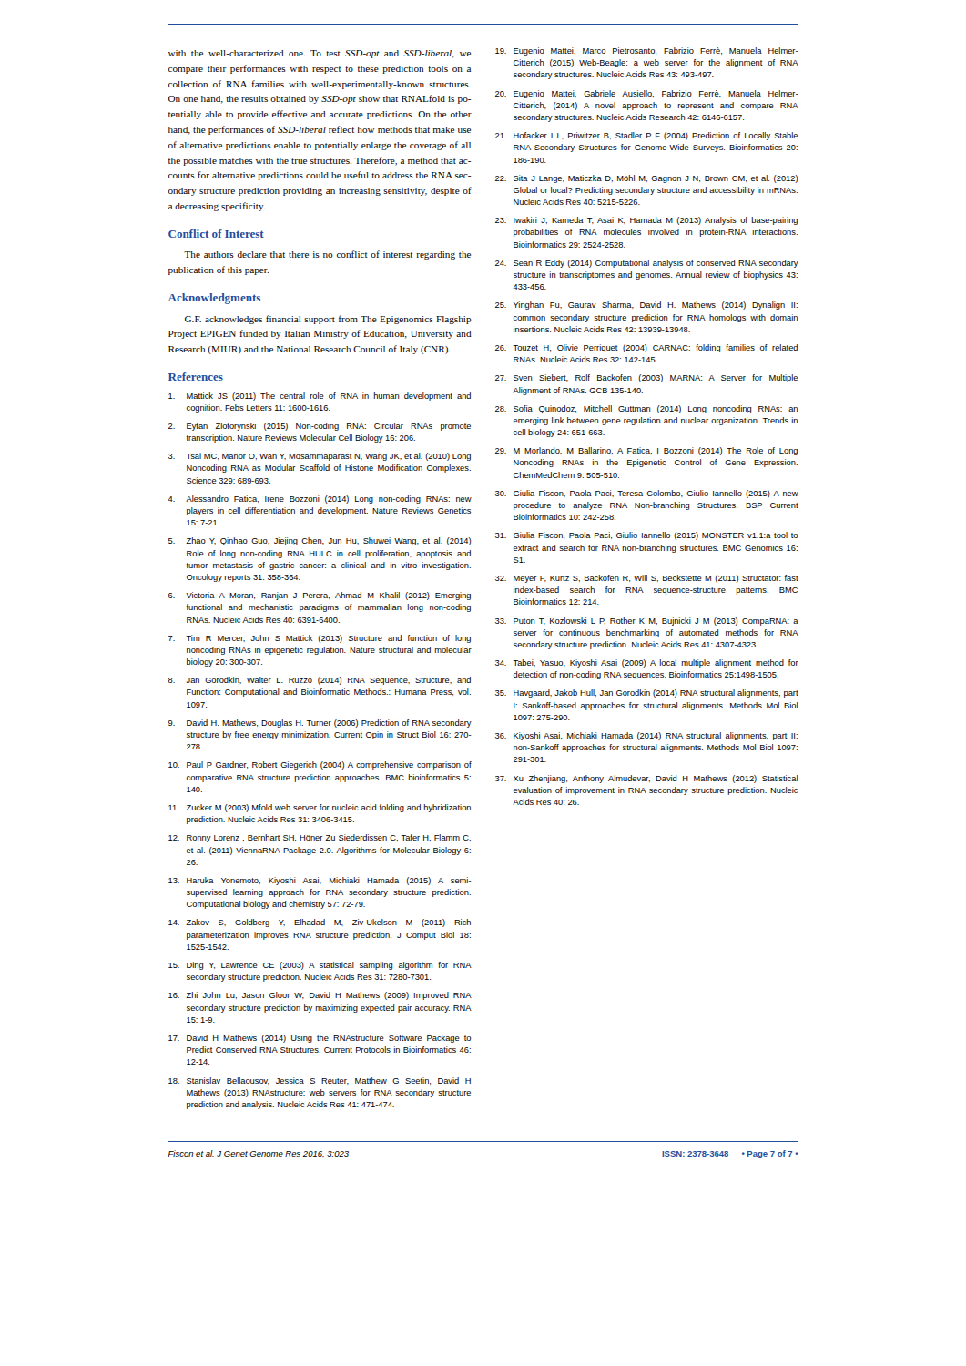with the well-characterized one. To test SSD-opt and SSD-liberal, we compare their performances with respect to these prediction tools on a collection of RNA families with well-experimentally-known structures. On one hand, the results obtained by SSD-opt show that RNALfold is potentially able to provide effective and accurate predictions. On the other hand, the performances of SSD-liberal reflect how methods that make use of alternative predictions enable to potentially enlarge the coverage of all the possible matches with the true structures. Therefore, a method that accounts for alternative predictions could be useful to address the RNA secondary structure prediction providing an increasing sensitivity, despite of a decreasing specificity.
Conflict of Interest
The authors declare that there is no conflict of interest regarding the publication of this paper.
Acknowledgments
G.F. acknowledges financial support from The Epigenomics Flagship Project EPIGEN funded by Italian Ministry of Education, University and Research (MIUR) and the National Research Council of Italy (CNR).
References
Mattick JS (2011) The central role of RNA in human development and cognition. Febs Letters 11: 1600-1616.
Eytan Zlotorynski (2015) Non-coding RNA: Circular RNAs promote transcription. Nature Reviews Molecular Cell Biology 16: 206.
Tsai MC, Manor O, Wan Y, Mosammaparast N, Wang JK, et al. (2010) Long Noncoding RNA as Modular Scaffold of Histone Modification Complexes. Science 329: 689-693.
Alessandro Fatica, Irene Bozzoni (2014) Long non-coding RNAs: new players in cell differentiation and development. Nature Reviews Genetics 15: 7-21.
Zhao Y, Qinhao Guo, Jiejing Chen, Jun Hu, Shuwei Wang, et al. (2014) Role of long non-coding RNA HULC in cell proliferation, apoptosis and tumor metastasis of gastric cancer: a clinical and in vitro investigation. Oncology reports 31: 358-364.
Victoria A Moran, Ranjan J Perera, Ahmad M Khalil (2012) Emerging functional and mechanistic paradigms of mammalian long non-coding RNAs. Nucleic Acids Res 40: 6391-6400.
Tim R Mercer, John S Mattick (2013) Structure and function of long noncoding RNAs in epigenetic regulation. Nature structural and molecular biology 20: 300-307.
Jan Gorodkin, Walter L. Ruzzo (2014) RNA Sequence, Structure, and Function: Computational and Bioinformatic Methods.: Humana Press, vol. 1097.
David H. Mathews, Douglas H. Turner (2006) Prediction of RNA secondary structure by free energy minimization. Current Opin in Struct Biol 16: 270-278.
Paul P Gardner, Robert Giegerich (2004) A comprehensive comparison of comparative RNA structure prediction approaches. BMC bioinformatics 5: 140.
Zucker M (2003) Mfold web server for nucleic acid folding and hybridization prediction. Nucleic Acids Res 31: 3406-3415.
Ronny Lorenz , Bernhart SH, Höner Zu Siederdissen C, Tafer H, Flamm C, et al. (2011) ViennaRNA Package 2.0. Algorithms for Molecular Biology 6: 26.
Haruka Yonemoto, Kiyoshi Asai, Michiaki Hamada (2015) A semi-supervised learning approach for RNA secondary structure prediction. Computational biology and chemistry 57: 72-79.
Zakov S, Goldberg Y, Elhadad M, Ziv-Ukelson M (2011) Rich parameterization improves RNA structure prediction. J Comput Biol 18: 1525-1542.
Ding Y, Lawrence CE (2003) A statistical sampling algorithm for RNA secondary structure prediction. Nucleic Acids Res 31: 7280-7301.
Zhi John Lu, Jason Gloor W, David H Mathews (2009) Improved RNA secondary structure prediction by maximizing expected pair accuracy. RNA 15: 1-9.
David H Mathews (2014) Using the RNAstructure Software Package to Predict Conserved RNA Structures. Current Protocols in Bioinformatics 46: 12-14.
Stanislav Bellaousov, Jessica S Reuter, Matthew G Seetin, David H Mathews (2013) RNAstructure: web servers for RNA secondary structure prediction and analysis. Nucleic Acids Res 41: 471-474.
Eugenio Mattei, Marco Pietrosanto, Fabrizio Ferrè, Manuela Helmer-Citterich (2015) Web-Beagle: a web server for the alignment of RNA secondary structures. Nucleic Acids Res 43: 493-497.
Eugenio Mattei, Gabriele Ausiello, Fabrizio Ferrè, Manuela Helmer-Citterich, (2014) A novel approach to represent and compare RNA secondary structures. Nucleic Acids Research 42: 6146-6157.
Hofacker I L, Priwitzer B, Stadler P F (2004) Prediction of Locally Stable RNA Secondary Structures for Genome-Wide Surveys. Bioinformatics 20: 186-190.
Sita J Lange, Maticzka D, Möhl M, Gagnon J N, Brown CM, et al. (2012) Global or local? Predicting secondary structure and accessibility in mRNAs. Nucleic Acids Res 40: 5215-5226.
Iwakiri J, Kameda T, Asai K, Hamada M (2013) Analysis of base-pairing probabilities of RNA molecules involved in protein-RNA interactions. Bioinformatics 29: 2524-2528.
Sean R Eddy (2014) Computational analysis of conserved RNA secondary structure in transcriptomes and genomes. Annual review of biophysics 43: 433-456.
Yinghan Fu, Gaurav Sharma, David H. Mathews (2014) Dynalign II: common secondary structure prediction for RNA homologs with domain insertions. Nucleic Acids Res 42: 13939-13948.
Touzet H, Olivie Perriquet (2004) CARNAC: folding families of related RNAs. Nucleic Acids Res 32: 142-145.
Sven Siebert, Rolf Backofen (2003) MARNA: A Server for Multiple Alignment of RNAs. GCB 135-140.
Sofia Quinodoz, Mitchell Guttman (2014) Long noncoding RNAs: an emerging link between gene regulation and nuclear organization. Trends in cell biology 24: 651-663.
M Morlando, M Ballarino, A Fatica, I Bozzoni (2014) The Role of Long Noncoding RNAs in the Epigenetic Control of Gene Expression. ChemMedChem 9: 505-510.
Giulia Fiscon, Paola Paci, Teresa Colombo, Giulio Iannello (2015) A new procedure to analyze RNA Non-branching Structures. BSP Current Bioinformatics 10: 242-258.
Giulia Fiscon, Paola Paci, Giulio Iannello (2015) MONSTER v1.1:a tool to extract and search for RNA non-branching structures. BMC Genomics 16: S1.
Meyer F, Kurtz S, Backofen R, Will S, Beckstette M (2011) Structator: fast index-based search for RNA sequence-structure patterns. BMC Bioinformatics 12: 214.
Puton T, Kozlowski L P, Rother K M, Bujnicki J M (2013) CompaRNA: a server for continuous benchmarking of automated methods for RNA secondary structure prediction. Nucleic Acids Res 41: 4307-4323.
Tabei, Yasuo, Kiyoshi Asai (2009) A local multiple alignment method for detection of non-coding RNA sequences. Bioinformatics 25:1498-1505.
Havgaard, Jakob Hull, Jan Gorodkin (2014) RNA structural alignments, part I: Sankoff-based approaches for structural alignments. Methods Mol Biol 1097: 275-290.
Kiyoshi Asai, Michiaki Hamada (2014) RNA structural alignments, part II: non-Sankoff approaches for structural alignments. Methods Mol Biol 1097: 291-301.
Xu Zhenjiang, Anthony Almudevar, David H Mathews (2012) Statistical evaluation of improvement in RNA secondary structure prediction. Nucleic Acids Res 40: 26.
Fiscon et al. J Genet Genome Res 2016, 3:023
ISSN: 2378-3648 Page 7 of 7